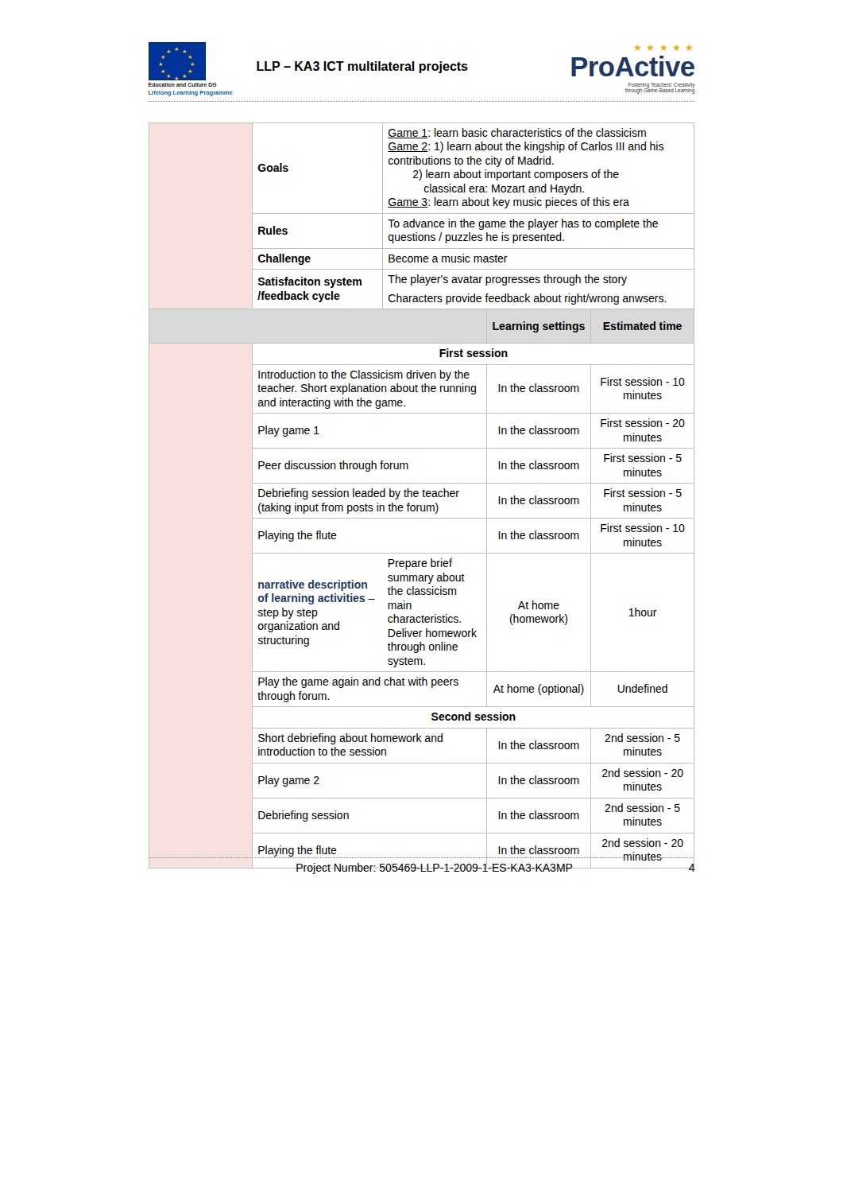★ ★ ★ ★ ★ ★ ★ ★ ★ ★ ★ ★
Education and Culture DG
Lifelong Learning Programme
LLP – KA3 ICT multilateral projects
★ ★ ★ ★ ★
Pro Active
Fostering Teachers' Creativity
through Game-Based Learning
| | Goals | Game 1 : learn basic characteristics of the classicism Game 2 : 1) learn about the kingship of Carlos III and his contributions to the city of Madrid. 2) learn about important composers of the classical era: Mozart and Haydn. Game 3 : learn about key music pieces of this era |
| Rules | To advance in the game the player has to complete the questions / puzzles he is presented. |
| Challenge | Become a music master |
| Satisfaciton system /feedback cycle | The player's avatar progresses through the story Characters provide feedback about right/wrong anwsers. |
| | Learning settings | Estimated time |
| | First session |
| Introduction to the Classicism driven by the teacher. Short explanation about the running and interacting with the game. | In the classroom | First session - 10 minutes |
| Play game 1 | In the classroom | First session - 20 minutes |
| Peer discussion through forum | In the classroom | First session - 5 minutes |
| Debriefing session leaded by the teacher (taking input from posts in the forum) | In the classroom | First session - 5 minutes |
| Playing the flute | In the classroom | First session - 10 minutes |
| narrative description of learning activities – step by step organization and structuring | Prepare brief summary about the classicism main characteristics. Deliver homework through online system. | At home (homework) | 1hour |
| Play the game again and chat with peers through forum. | At home (optional) | Undefined |
| Second session |
| Short debriefing about homework and introduction to the session | In the classroom | 2nd session - 5 minutes |
| Play game 2 | In the classroom | 2nd session - 20 minutes |
| Debriefing session | In the classroom | 2nd session - 5 minutes |
| Playing the flute | In the classroom | 2nd session - 20 minutes |
Project Number: 505469-LLP-1-2009-1-ES-KA3-KA3MP
4